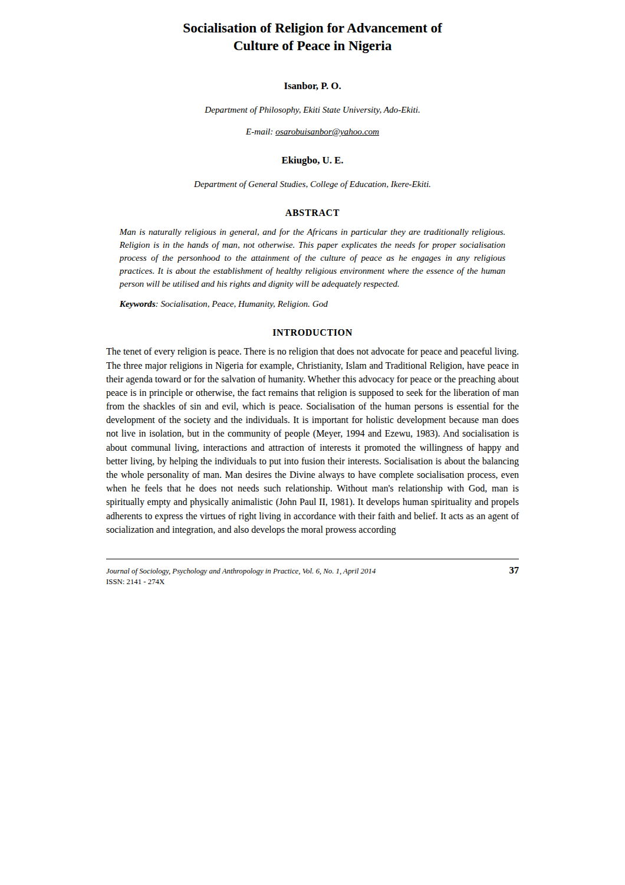Socialisation of Religion for Advancement of
Culture of Peace in Nigeria
Isanbor, P. O.
Department of Philosophy, Ekiti State University, Ado-Ekiti.
E-mail: osarobuisanbor@yahoo.com
Ekiugbo, U. E.
Department of General Studies, College of Education, Ikere-Ekiti.
ABSTRACT
Man is naturally religious in general, and for the Africans in particular they are traditionally religious. Religion is in the hands of man, not otherwise. This paper explicates the needs for proper socialisation process of the personhood to the attainment of the culture of peace as he engages in any religious practices. It is about the establishment of healthy religious environment where the essence of the human person will be utilised and his rights and dignity will be adequately respected.
Keywords: Socialisation, Peace, Humanity, Religion. God
INTRODUCTION
The tenet of every religion is peace. There is no religion that does not advocate for peace and peaceful living. The three major religions in Nigeria for example, Christianity, Islam and Traditional Religion, have peace in their agenda toward or for the salvation of humanity. Whether this advocacy for peace or the preaching about peace is in principle or otherwise, the fact remains that religion is supposed to seek for the liberation of man from the shackles of sin and evil, which is peace. Socialisation of the human persons is essential for the development of the society and the individuals. It is important for holistic development because man does not live in isolation, but in the community of people (Meyer, 1994 and Ezewu, 1983). And socialisation is about communal living, interactions and attraction of interests it promoted the willingness of happy and better living, by helping the individuals to put into fusion their interests. Socialisation is about the balancing the whole personality of man. Man desires the Divine always to have complete socialisation process, even when he feels that he does not needs such relationship. Without man's relationship with God, man is spiritually empty and physically animalistic (John Paul II, 1981). It develops human spirituality and propels adherents to express the virtues of right living in accordance with their faith and belief. It acts as an agent of socialization and integration, and also develops the moral prowess according
Journal of Sociology, Psychology and Anthropology in Practice, Vol. 6, No. 1, April 2014
ISSN: 2141 - 274X
37